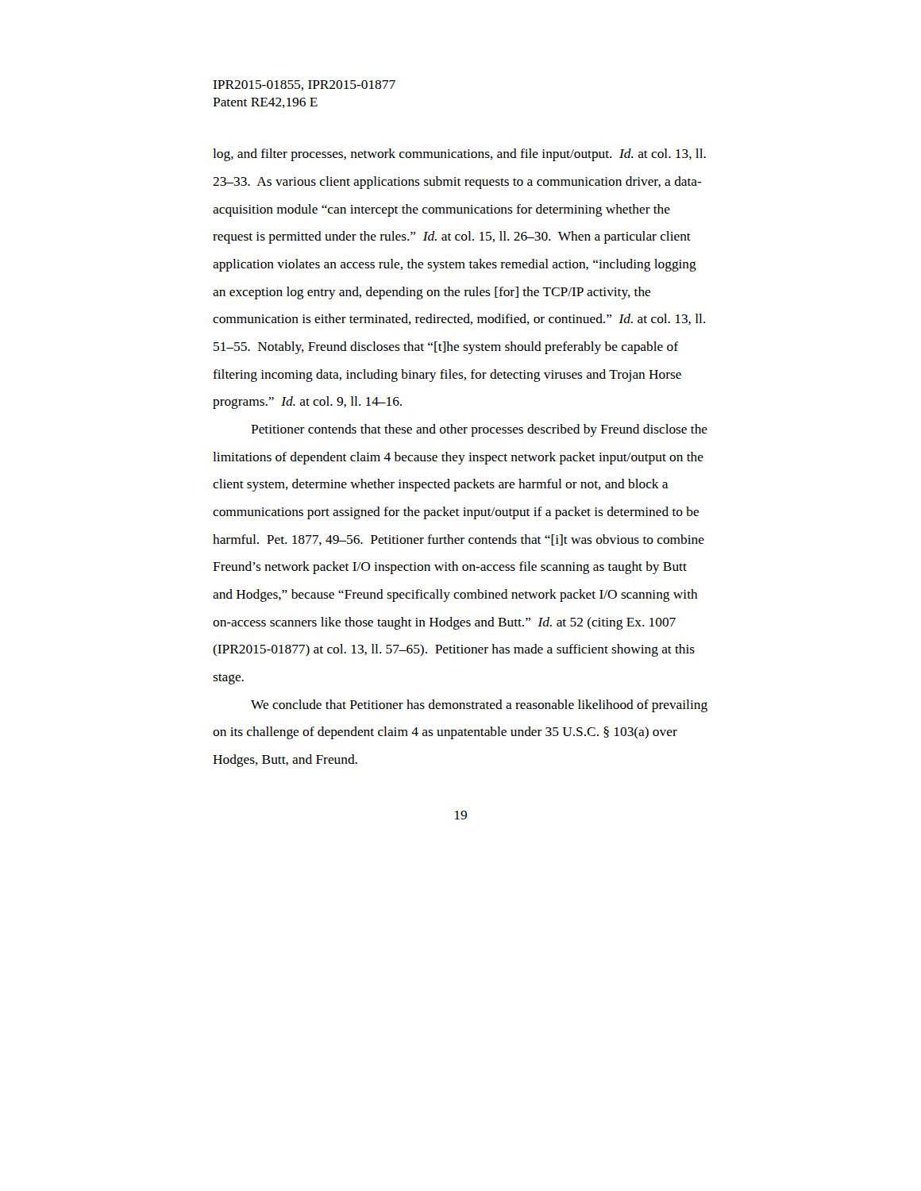IPR2015-01855, IPR2015-01877 Patent RE42,196 E
log, and filter processes, network communications, and file input/output. Id. at col. 13, ll. 23–33. As various client applications submit requests to a communication driver, a data-acquisition module “can intercept the communications for determining whether the request is permitted under the rules.” Id. at col. 15, ll. 26–30. When a particular client application violates an access rule, the system takes remedial action, “including logging an exception log entry and, depending on the rules [for] the TCP/IP activity, the communication is either terminated, redirected, modified, or continued.” Id. at col. 13, ll. 51–55. Notably, Freund discloses that “[t]he system should preferably be capable of filtering incoming data, including binary files, for detecting viruses and Trojan Horse programs.” Id. at col. 9, ll. 14–16.
Petitioner contends that these and other processes described by Freund disclose the limitations of dependent claim 4 because they inspect network packet input/output on the client system, determine whether inspected packets are harmful or not, and block a communications port assigned for the packet input/output if a packet is determined to be harmful. Pet. 1877, 49–56. Petitioner further contends that “[i]t was obvious to combine Freund’s network packet I/O inspection with on-access file scanning as taught by Butt and Hodges,” because “Freund specifically combined network packet I/O scanning with on-access scanners like those taught in Hodges and Butt.” Id. at 52 (citing Ex. 1007 (IPR2015-01877) at col. 13, ll. 57–65). Petitioner has made a sufficient showing at this stage.
We conclude that Petitioner has demonstrated a reasonable likelihood of prevailing on its challenge of dependent claim 4 as unpatentable under 35 U.S.C. § 103(a) over Hodges, Butt, and Freund.
19